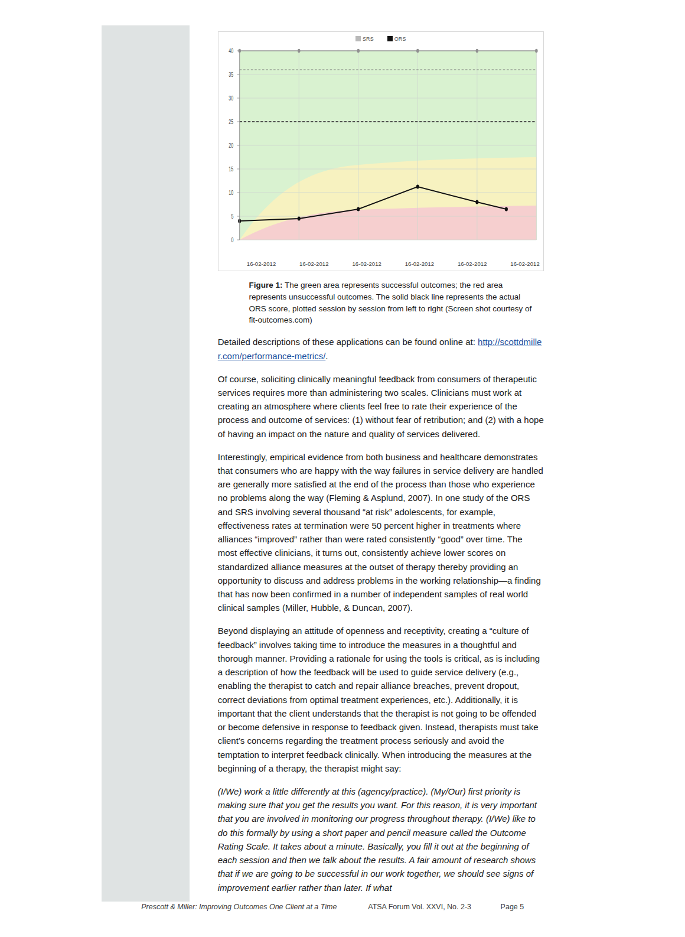SRS ORS
40 35 30 25 20 15 10 5 0
16-02-2012 16-02-2012 16-02-2012 16-02-2012 16-02-2012 16-02-2012
Figure 1: The green area represents successful outcomes; the red area represents unsuccessful outcomes. The solid black line represents the actual ORS score, plotted session by session from left to right (Screen shot courtesy of fit-outcomes.com)
Detailed descriptions of these applications can be found online at: http://scottdmiller.com/performance-metrics/.
Of course, soliciting clinically meaningful feedback from consumers of therapeutic services requires more than administering two scales. Clinicians must work at creating an atmosphere where clients feel free to rate their experience of the process and outcome of services: (1) without fear of retribution; and (2) with a hope of having an impact on the nature and quality of services delivered.
Interestingly, empirical evidence from both business and healthcare demonstrates that consumers who are happy with the way failures in service delivery are handled are generally more satisfied at the end of the process than those who experience no problems along the way (Fleming & Asplund, 2007). In one study of the ORS and SRS involving several thousand “at risk” adolescents, for example, effectiveness rates at termination were 50 percent higher in treatments where alliances “improved” rather than were rated consistently “good” over time. The most effective clinicians, it turns out, consistently achieve lower scores on standardized alliance measures at the outset of therapy thereby providing an opportunity to discuss and address problems in the working relationship—a finding that has now been confirmed in a number of independent samples of real world clinical samples (Miller, Hubble, & Duncan, 2007).
Beyond displaying an attitude of openness and receptivity, creating a “culture of feedback” involves taking time to introduce the measures in a thoughtful and thorough manner. Providing a rationale for using the tools is critical, as is including a description of how the feedback will be used to guide service delivery (e.g., enabling the therapist to catch and repair alliance breaches, prevent dropout, correct deviations from optimal treatment experiences, etc.). Additionally, it is important that the client understands that the therapist is not going to be offended or become defensive in response to feedback given. Instead, therapists must take client’s concerns regarding the treatment process seriously and avoid the temptation to interpret feedback clinically. When introducing the measures at the beginning of a therapy, the therapist might say:
(I/We) work a little differently at this (agency/practice). (My/Our) first priority is making sure that you get the results you want. For this reason, it is very important that you are involved in monitoring our progress throughout therapy. (I/We) like to do this formally by using a short paper and pencil measure called the Outcome Rating Scale. It takes about a minute. Basically, you fill it out at the beginning of each session and then we talk about the results. A fair amount of research shows that if we are going to be successful in our work together, we should see signs of improvement earlier rather than later. If what
Prescott & Miller: Improving Outcomes One Client at a Time ATSA Forum Vol. XXVI, No. 2-3 Page 5